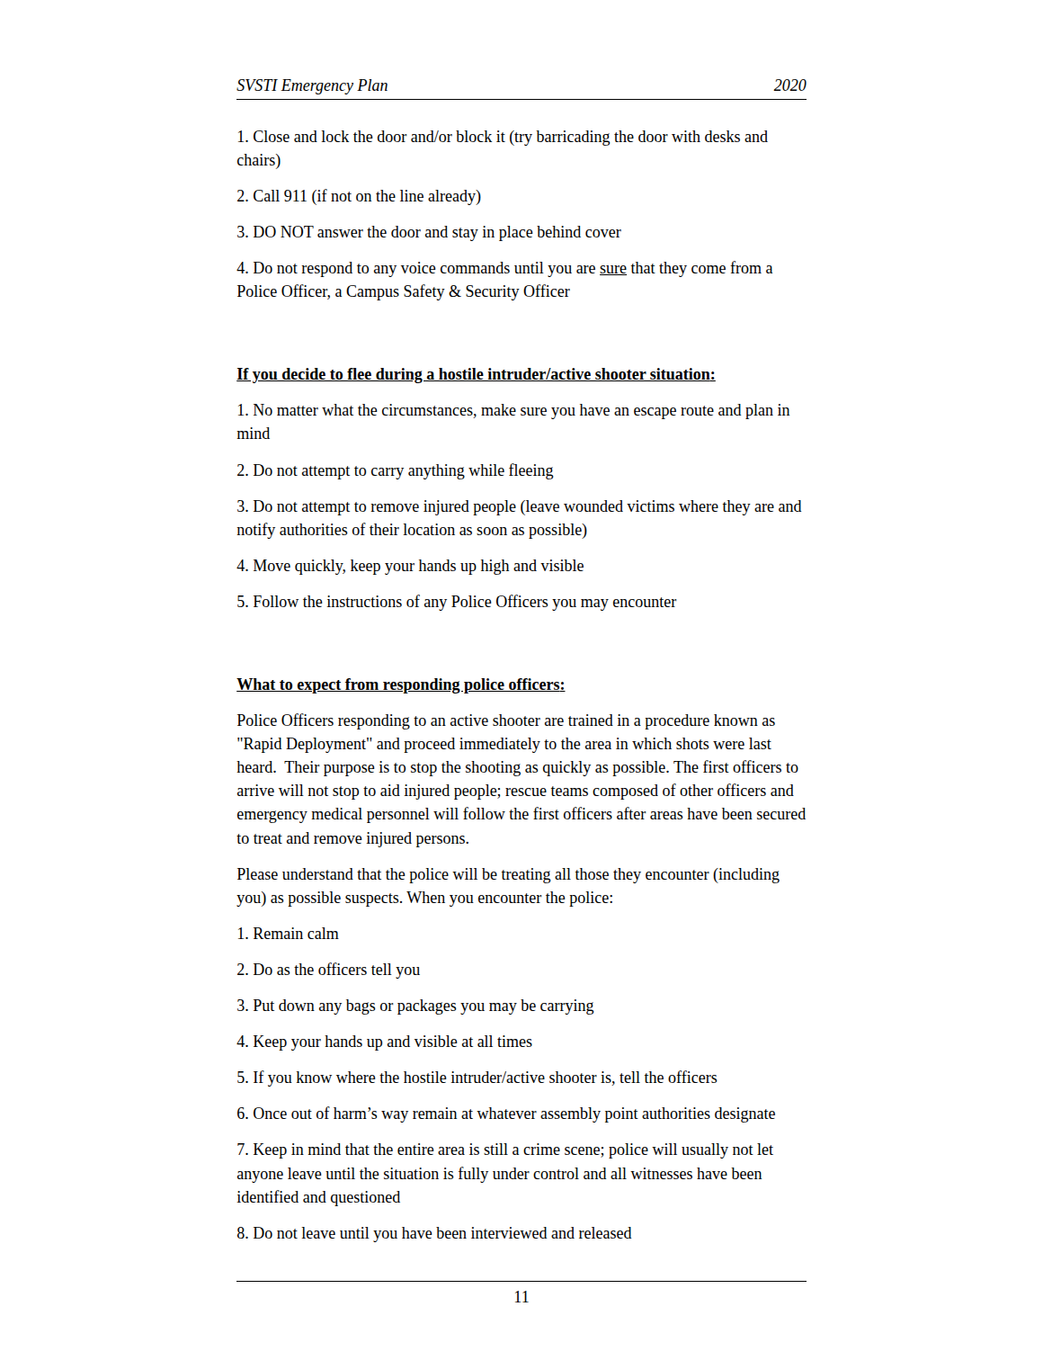SVSTI Emergency Plan
2020
1. Close and lock the door and/or block it (try barricading the door with desks and chairs)
2. Call 911 (if not on the line already)
3. DO NOT answer the door and stay in place behind cover
4. Do not respond to any voice commands until you are sure that they come from a Police Officer, a Campus Safety & Security Officer
If you decide to flee during a hostile intruder/active shooter situation:
1. No matter what the circumstances, make sure you have an escape route and plan in mind
2. Do not attempt to carry anything while fleeing
3. Do not attempt to remove injured people (leave wounded victims where they are and notify authorities of their location as soon as possible)
4. Move quickly, keep your hands up high and visible
5. Follow the instructions of any Police Officers you may encounter
What to expect from responding police officers:
Police Officers responding to an active shooter are trained in a procedure known as "Rapid Deployment" and proceed immediately to the area in which shots were last heard. Their purpose is to stop the shooting as quickly as possible. The first officers to arrive will not stop to aid injured people; rescue teams composed of other officers and emergency medical personnel will follow the first officers after areas have been secured to treat and remove injured persons.
Please understand that the police will be treating all those they encounter (including you) as possible suspects. When you encounter the police:
1. Remain calm
2. Do as the officers tell you
3. Put down any bags or packages you may be carrying
4. Keep your hands up and visible at all times
5. If you know where the hostile intruder/active shooter is, tell the officers
6. Once out of harm’s way remain at whatever assembly point authorities designate
7. Keep in mind that the entire area is still a crime scene; police will usually not let anyone leave until the situation is fully under control and all witnesses have been identified and questioned
8. Do not leave until you have been interviewed and released
11